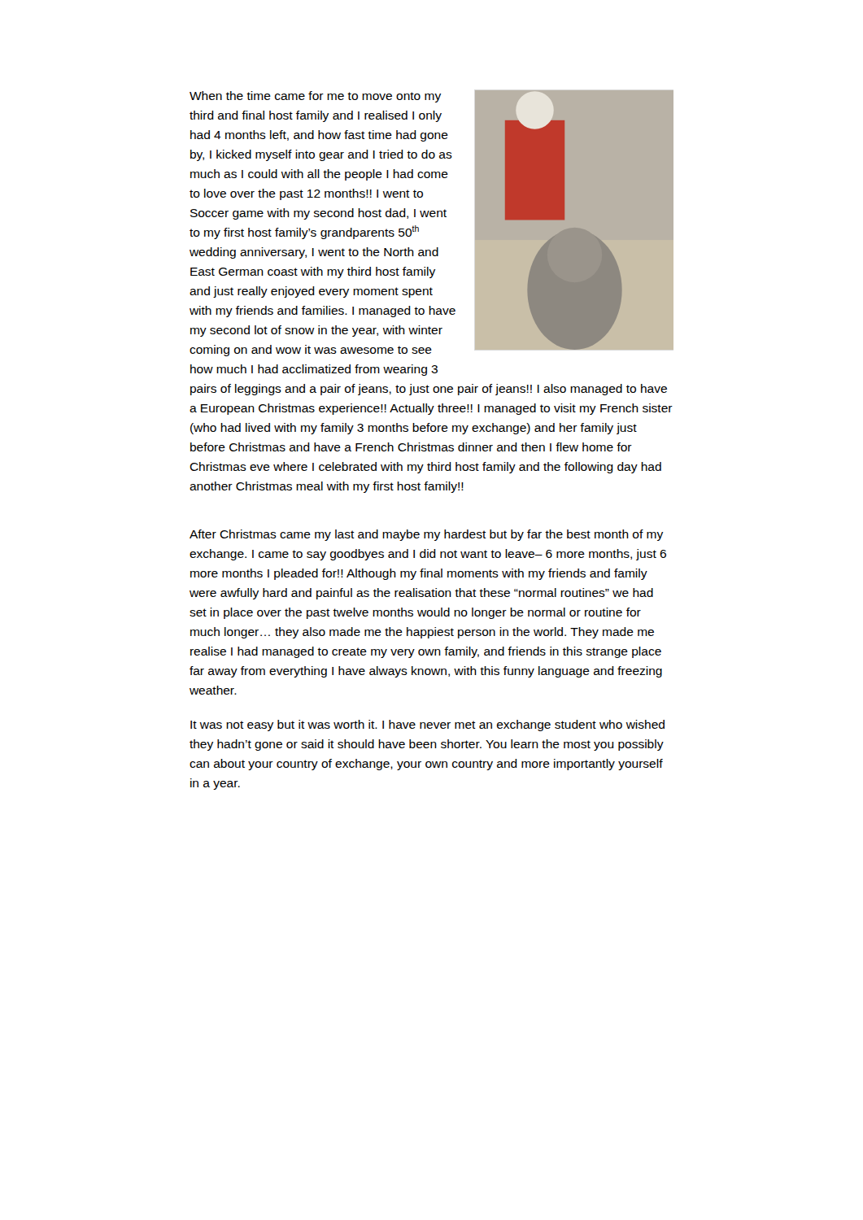When the time came for me to move onto my third and final host family and I realised I only had 4 months left, and how fast time had gone by, I kicked myself into gear and I tried to do as much as I could with all the people I had come to love over the past 12 months!! I went to Soccer game with my second host dad, I went to my first host family’s grandparents 50th wedding anniversary, I went to the North and East German coast with my third host family and just really enjoyed every moment spent with my friends and families. I managed to have my second lot of snow in the year, with winter coming on and wow it was awesome to see how much I had acclimatized from wearing 3 pairs of leggings and a pair of jeans, to just one pair of jeans!! I also managed to have a European Christmas experience!! Actually three!! I managed to visit my French sister (who had lived with my family 3 months before my exchange) and her family just before Christmas and have a French Christmas dinner and then I flew home for Christmas eve where I celebrated with my third host family and the following day had another Christmas meal with my first host family!!
After Christmas came my last and maybe my hardest but by far the best month of my exchange. I came to say goodbyes and I did not want to leave– 6 more months, just 6 more months I pleaded for!! Although my final moments with my friends and family were awfully hard and painful as the realisation that these “normal routines” we had set in place over the past twelve months would no longer be normal or routine for much longer… they also made me the happiest person in the world. They made me realise I had managed to create my very own family, and friends in this strange place far away from everything I have always known, with this funny language and freezing weather.
It was not easy but it was worth it. I have never met an exchange student who wished they hadn’t gone or said it should have been shorter. You learn the most you possibly can about your country of exchange, your own country and more importantly yourself in a year.